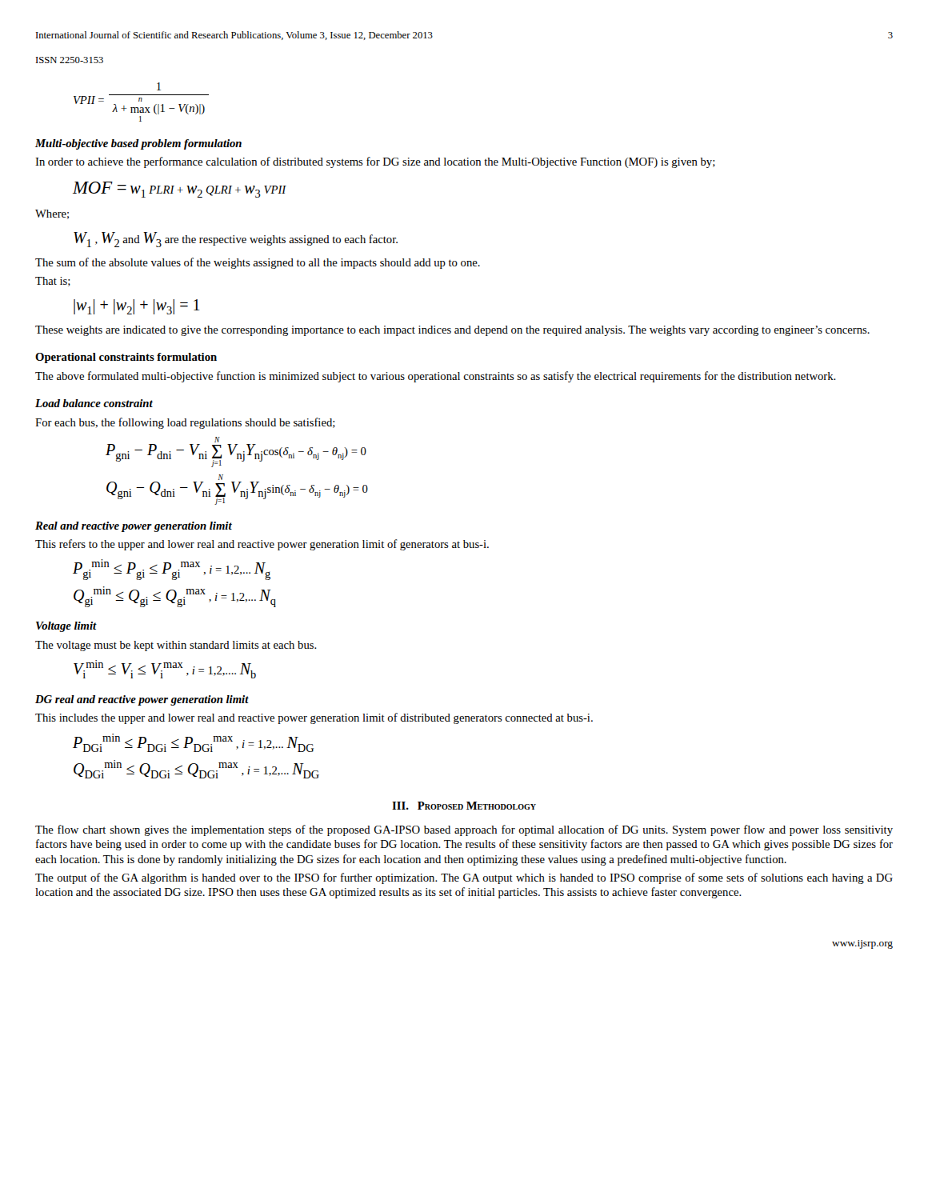International Journal of Scientific and Research Publications, Volume 3, Issue 12, December 2013 3
ISSN 2250-3153
VPII = 1 λ + n max 1 (|1 − V(n)|)
Multi-objective based problem formulation
In order to achieve the performance calculation of distributed systems for DG size and location the Multi-Objective Function (MOF) is given by;
MOF = w1 PLRI + w2 QLRI + w3 VPII
Where;
W1 , W2 and W3 are the respective weights assigned to each factor.
The sum of the absolute values of the weights assigned to all the impacts should add up to one.
That is;
|w1| + |w2| + |w3| = 1
These weights are indicated to give the corresponding importance to each impact indices and depend on the required analysis. The weights vary according to engineer’s concerns.
Operational constraints formulation
The above formulated multi-objective function is minimized subject to various operational constraints so as satisfy the electrical requirements for the distribution network.
Load balance constraint
For each bus, the following load regulations should be satisfied;
Pgni − Pdni − Vni N Σ j=1 VnjYnjcos(δni − δnj − θnj) = 0
Qgni − Qdni − Vni N Σ j=1 VnjYnjsin(δni − δnj − θnj) = 0
Real and reactive power generation limit
This refers to the upper and lower real and reactive power generation limit of generators at bus-i.
Pgimin ≤ Pgi ≤ Pgimax , i = 1,2,... Ng
Qgimin ≤ Qgi ≤ Qgimax , i = 1,2,... Nq
Voltage limit
The voltage must be kept within standard limits at each bus.
Vimin ≤ Vi ≤ Vimax , i = 1,2,.... Nb
DG real and reactive power generation limit
This includes the upper and lower real and reactive power generation limit of distributed generators connected at bus-i.
PDGimin ≤ PDGi ≤ PDGimax , i = 1,2,... NDG
QDGimin ≤ QDGi ≤ QDGimax , i = 1,2,... NDG
III. Proposed Methodology
The flow chart shown gives the implementation steps of the proposed GA-IPSO based approach for optimal allocation of DG units. System power flow and power loss sensitivity factors have being used in order to come up with the candidate buses for DG location. The results of these sensitivity factors are then passed to GA which gives possible DG sizes for each location. This is done by randomly initializing the DG sizes for each location and then optimizing these values using a predefined multi-objective function.
The output of the GA algorithm is handed over to the IPSO for further optimization. The GA output which is handed to IPSO comprise of some sets of solutions each having a DG location and the associated DG size. IPSO then uses these GA optimized results as its set of initial particles. This assists to achieve faster convergence.
www.ijsrp.org